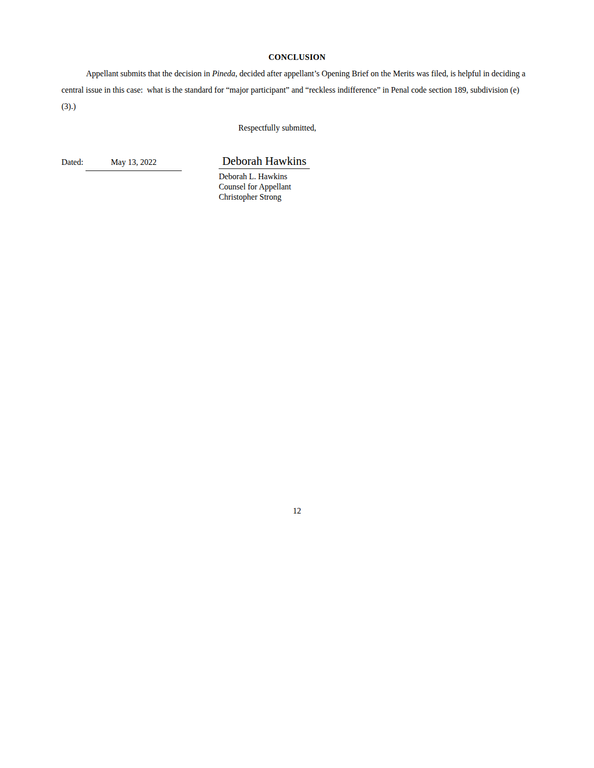CONCLUSION
Appellant submits that the decision in Pineda, decided after appellant’s Opening Brief on the Merits was filed, is helpful in deciding a central issue in this case: what is the standard for “major participant” and “reckless indifference” in Penal code section 189, subdivision (e)(3).)
Respectfully submitted,
Dated: May 13, 2022 Deborah Hawkins
Deborah L. Hawkins
Counsel for Appellant
Christopher Strong
12